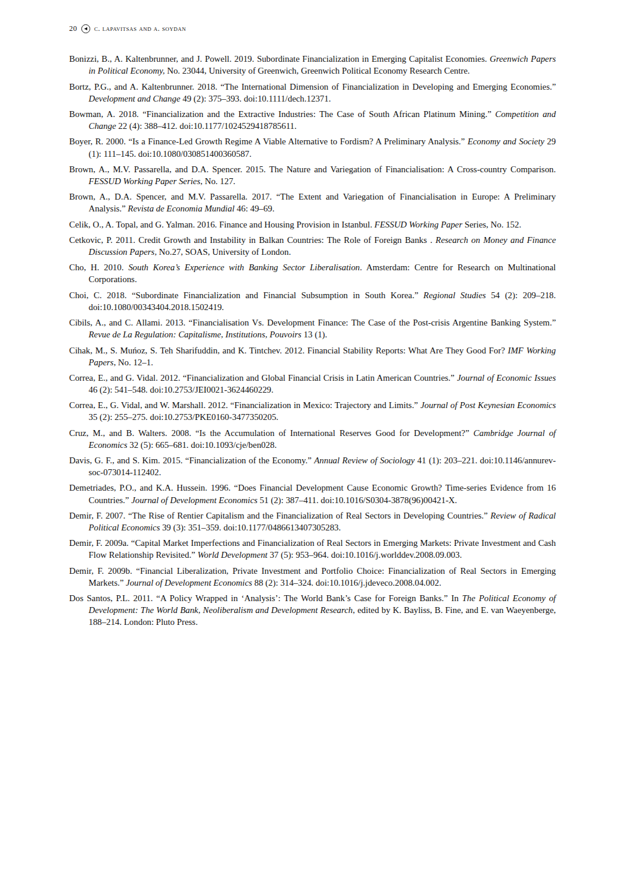20 C. LAPAVITSAS AND A. SOYDAN
Bonizzi, B., A. Kaltenbrunner, and J. Powell. 2019. Subordinate Financialization in Emerging Capitalist Economies. Greenwich Papers in Political Economy, No. 23044, University of Greenwich, Greenwich Political Economy Research Centre.
Bortz, P.G., and A. Kaltenbrunner. 2018. “The International Dimension of Financialization in Developing and Emerging Economies.” Development and Change 49 (2): 375–393. doi:10.1111/dech.12371.
Bowman, A. 2018. “Financialization and the Extractive Industries: The Case of South African Platinum Mining.” Competition and Change 22 (4): 388–412. doi:10.1177/1024529418785611.
Boyer, R. 2000. “Is a Finance-Led Growth Regime A Viable Alternative to Fordism? A Preliminary Analysis.” Economy and Society 29 (1): 111–145. doi:10.1080/030851400360587.
Brown, A., M.V. Passarella, and D.A. Spencer. 2015. The Nature and Variegation of Financialisation: A Cross-country Comparison. FESSUD Working Paper Series, No. 127.
Brown, A., D.A. Spencer, and M.V. Passarella. 2017. “The Extent and Variegation of Financialisation in Europe: A Preliminary Analysis.” Revista de Economia Mundial 46: 49–69.
Celik, O., A. Topal, and G. Yalman. 2016. Finance and Housing Provision in Istanbul. FESSUD Working Paper Series, No. 152.
Cetkovic, P. 2011. Credit Growth and Instability in Balkan Countries: The Role of Foreign Banks . Research on Money and Finance Discussion Papers, No.27, SOAS, University of London.
Cho, H. 2010. South Korea’s Experience with Banking Sector Liberalisation. Amsterdam: Centre for Research on Multinational Corporations.
Choi, C. 2018. “Subordinate Financialization and Financial Subsumption in South Korea.” Regional Studies 54 (2): 209–218. doi:10.1080/00343404.2018.1502419.
Cibils, A., and C. Allami. 2013. “Financialisation Vs. Development Finance: The Case of the Post-crisis Argentine Banking System.” Revue de La Regulation: Capitalisme, Institutions, Pouvoirs 13 (1).
Cihak, M., S. Muńoz, S. Teh Sharifuddin, and K. Tintchev. 2012. Financial Stability Reports: What Are They Good For? IMF Working Papers, No. 12–1.
Correa, E., and G. Vidal. 2012. “Financialization and Global Financial Crisis in Latin American Countries.” Journal of Economic Issues 46 (2): 541–548. doi:10.2753/JEI0021-3624460229.
Correa, E., G. Vidal, and W. Marshall. 2012. “Financialization in Mexico: Trajectory and Limits.” Journal of Post Keynesian Economics 35 (2): 255–275. doi:10.2753/PKE0160-3477350205.
Cruz, M., and B. Walters. 2008. “Is the Accumulation of International Reserves Good for Development?” Cambridge Journal of Economics 32 (5): 665–681. doi:10.1093/cje/ben028.
Davis, G. F., and S. Kim. 2015. “Financialization of the Economy.” Annual Review of Sociology 41 (1): 203–221. doi:10.1146/annurev-soc-073014-112402.
Demetriades, P.O., and K.A. Hussein. 1996. “Does Financial Development Cause Economic Growth? Time-series Evidence from 16 Countries.” Journal of Development Economics 51 (2): 387–411. doi:10.1016/S0304-3878(96)00421-X.
Demir, F. 2007. “The Rise of Rentier Capitalism and the Financialization of Real Sectors in Developing Countries.” Review of Radical Political Economics 39 (3): 351–359. doi:10.1177/0486613407305283.
Demir, F. 2009a. “Capital Market Imperfections and Financialization of Real Sectors in Emerging Markets: Private Investment and Cash Flow Relationship Revisited.” World Development 37 (5): 953–964. doi:10.1016/j.worlddev.2008.09.003.
Demir, F. 2009b. “Financial Liberalization, Private Investment and Portfolio Choice: Financialization of Real Sectors in Emerging Markets.” Journal of Development Economics 88 (2): 314–324. doi:10.1016/j.jdeveco.2008.04.002.
Dos Santos, P.L. 2011. “A Policy Wrapped in ‘Analysis’: The World Bank’s Case for Foreign Banks.” In The Political Economy of Development: The World Bank, Neoliberalism and Development Research, edited by K. Bayliss, B. Fine, and E. van Waeyenberge, 188–214. London: Pluto Press.